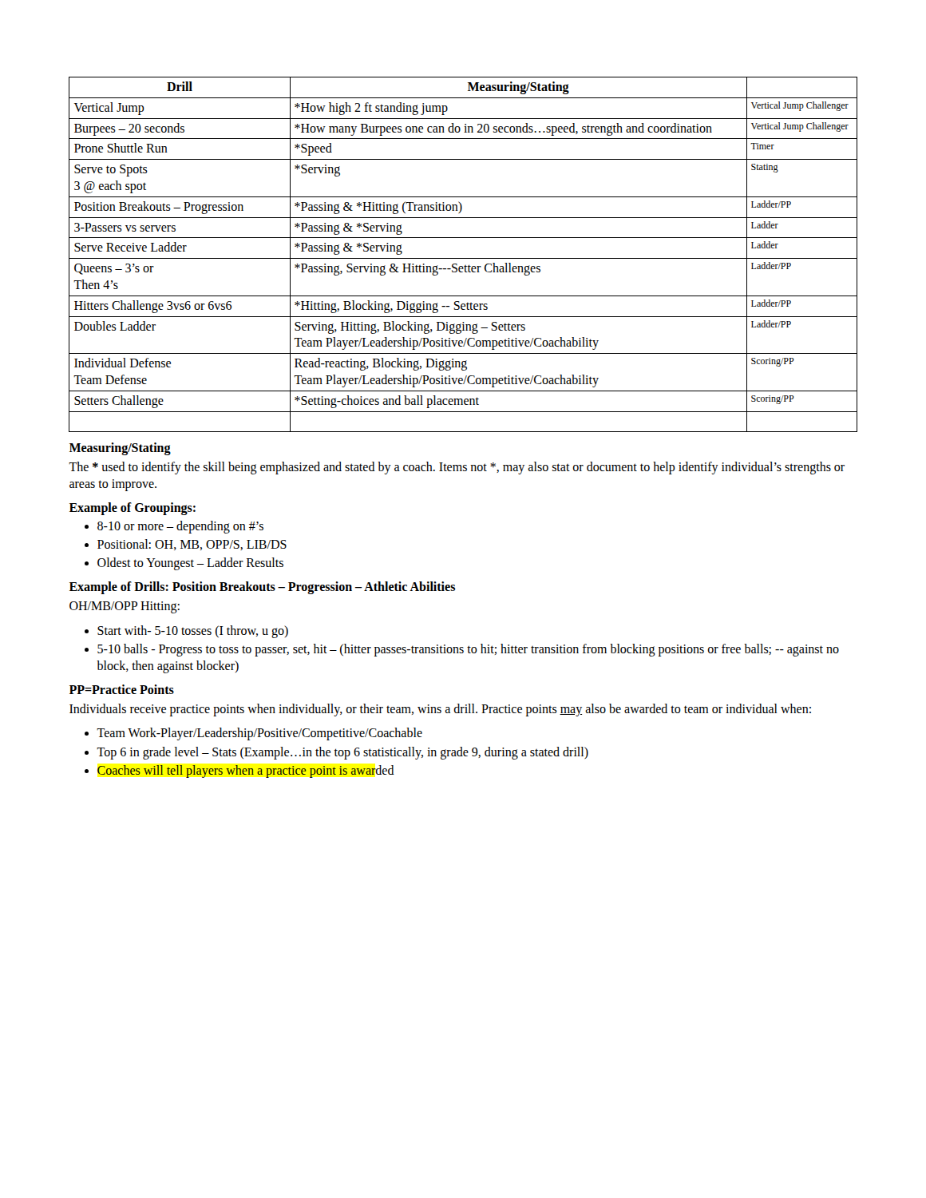| Drill | Measuring/Stating | |
| --- | --- | --- |
| Vertical Jump | *How high 2 ft standing jump | Vertical Jump Challenger |
| Burpees – 20 seconds | *How many Burpees one can do in 20 seconds…speed, strength and coordination | Vertical Jump Challenger |
| Prone Shuttle Run | *Speed | Timer |
| Serve to Spots 3 @ each spot | *Serving | Stating |
| Position Breakouts – Progression | *Passing & *Hitting (Transition) | Ladder/PP |
| 3-Passers vs servers | *Passing & *Serving | Ladder |
| Serve Receive Ladder | *Passing & *Serving | Ladder |
| Queens – 3’s or Then 4’s | *Passing, Serving & Hitting---Setter Challenges | Ladder/PP |
| Hitters Challenge 3vs6 or 6vs6 | *Hitting, Blocking, Digging -- Setters | Ladder/PP |
| Doubles Ladder | Serving, Hitting, Blocking, Digging – Setters Team Player/Leadership/Positive/Competitive/Coachability | Ladder/PP |
| Individual Defense Team Defense | Read-reacting, Blocking, Digging Team Player/Leadership/Positive/Competitive/Coachability | Scoring/PP |
| Setters Challenge | *Setting-choices and ball placement | Scoring/PP |
Measuring/Stating
The * used to identify the skill being emphasized and stated by a coach. Items not *, may also stat or document to help identify individual’s strengths or areas to improve.
Example of Groupings:
8-10 or more – depending on #’s
Positional: OH, MB, OPP/S, LIB/DS
Oldest to Youngest – Ladder Results
Example of Drills: Position Breakouts – Progression – Athletic Abilities
OH/MB/OPP Hitting:
Start with- 5-10 tosses (I throw, u go)
5-10 balls - Progress to toss to passer, set, hit – (hitter passes-transitions to hit; hitter transition from blocking positions or free balls; -- against no block, then against blocker)
PP=Practice Points
Individuals receive practice points when individually, or their team, wins a drill. Practice points may also be awarded to team or individual when:
Team Work-Player/Leadership/Positive/Competitive/Coachable
Top 6 in grade level – Stats (Example…in the top 6 statistically, in grade 9, during a stated drill)
Coaches will tell players when a practice point is awarded